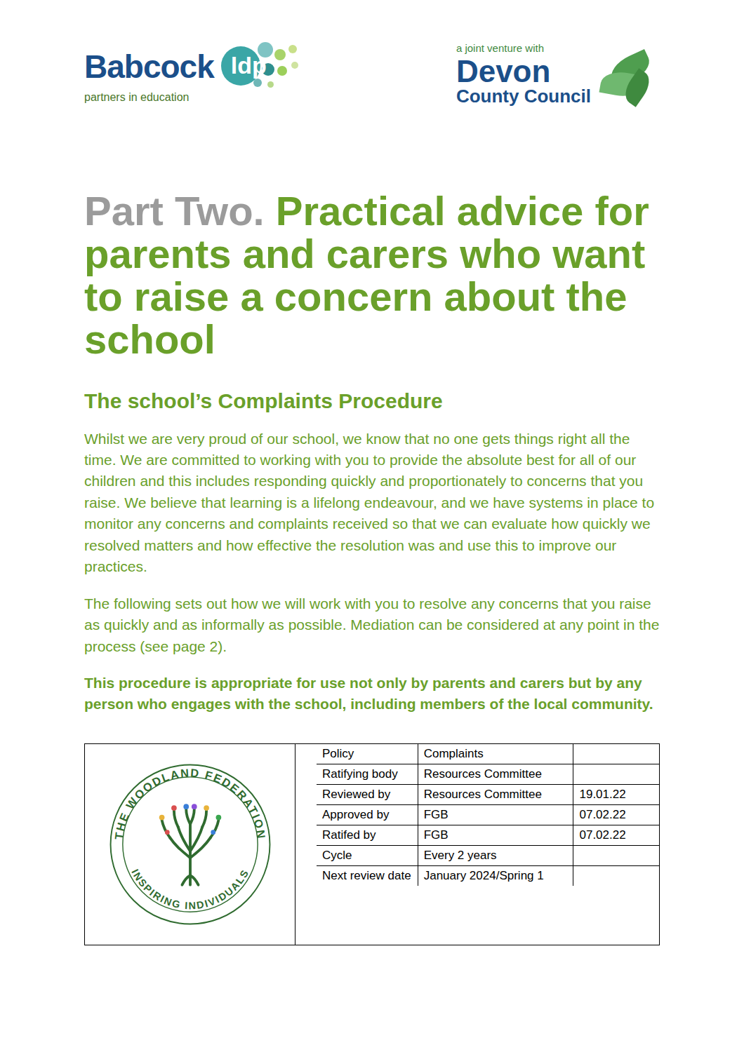Babcock
ldp
partners in education
a joint venture with
Devon County Council
Part Two. Practical advice for parents and carers who want to raise a concern about the school
The school’s Complaints Procedure
Whilst we are very proud of our school, we know that no one gets things right all the time. We are committed to working with you to provide the absolute best for all of our children and this includes responding quickly and proportionately to concerns that you raise. We believe that learning is a lifelong endeavour, and we have systems in place to monitor any concerns and complaints received so that we can evaluate how quickly we resolved matters and how effective the resolution was and use this to improve our practices.
The following sets out how we will work with you to resolve any concerns that you raise as quickly and as informally as possible. Mediation can be considered at any point in the process (see page 2).
This procedure is appropriate for use not only by parents and carers but by any person who engages with the school, including members of the local community.
THE WOODLAND FEDERATION INSPIRING INDIVIDUALS
| Policy | Complaints | |
| Ratifying body | Resources Committee | |
| Reviewed by | Resources Committee | 19.01.22 |
| Approved by | FGB | 07.02.22 |
| Ratifed by | FGB | 07.02.22 |
| Cycle | Every 2 years | |
| Next review date | January 2024/Spring 1 | |